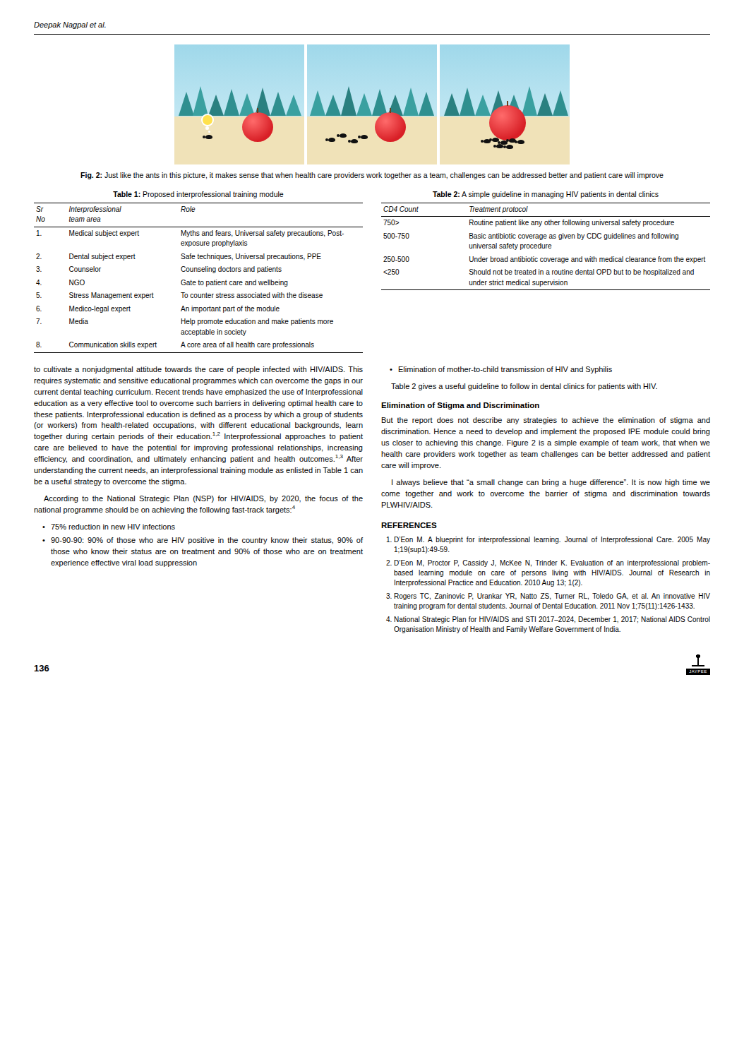Deepak Nagpal et al.
Fig. 2: Just like the ants in this picture, it makes sense that when health care providers work together as a team, challenges can be addressed better and patient care will improve
Table 1: Proposed interprofessional training module
| Sr No | Interprofessional team area | Role |
| --- | --- | --- |
| 1. | Medical subject expert | Myths and fears, Universal safety precautions, Post-exposure prophylaxis |
| 2. | Dental subject expert | Safe techniques, Universal precautions, PPE |
| 3. | Counselor | Counseling doctors and patients |
| 4. | NGO | Gate to patient care and wellbeing |
| 5. | Stress Management expert | To counter stress associated with the disease |
| 6. | Medico-legal expert | An important part of the module |
| 7. | Media | Help promote education and make patients more acceptable in society |
| 8. | Communication skills expert | A core area of all health care professionals |
Table 2: A simple guideline in managing HIV patients in dental clinics
| CD4 Count | Treatment protocol |
| --- | --- |
| 750> | Routine patient like any other following universal safety procedure |
| 500-750 | Basic antibiotic coverage as given by CDC guidelines and following universal safety procedure |
| 250-500 | Under broad antibiotic coverage and with medical clearance from the expert |
| <250 | Should not be treated in a routine dental OPD but to be hospitalized and under strict medical supervision |
to cultivate a nonjudgmental attitude towards the care of people infected with HIV/AIDS. This requires systematic and sensitive educational programmes which can overcome the gaps in our current dental teaching curriculum. Recent trends have emphasized the use of Interprofessional education as a very effective tool to overcome such barriers in delivering optimal health care to these patients. Interprofessional education is defined as a process by which a group of students (or workers) from health-related occupations, with different educational backgrounds, learn together during certain periods of their education.1,2 Interprofessional approaches to patient care are believed to have the potential for improving professional relationships, increasing efficiency, and coordination, and ultimately enhancing patient and health outcomes.1,3 After understanding the current needs, an interprofessional training module as enlisted in Table 1 can be a useful strategy to overcome the stigma.
According to the National Strategic Plan (NSP) for HIV/AIDS, by 2020, the focus of the national programme should be on achieving the following fast-track targets:4
75% reduction in new HIV infections
90-90-90: 90% of those who are HIV positive in the country know their status, 90% of those who know their status are on treatment and 90% of those who are on treatment experience effective viral load suppression
Elimination of mother-to-child transmission of HIV and Syphilis
Table 2 gives a useful guideline to follow in dental clinics for patients with HIV.
Elimination of Stigma and Discrimination
But the report does not describe any strategies to achieve the elimination of stigma and discrimination. Hence a need to develop and implement the proposed IPE module could bring us closer to achieving this change. Figure 2 is a simple example of team work, that when we health care providers work together as team challenges can be better addressed and patient care will improve.
I always believe that “a small change can bring a huge difference”. It is now high time we come together and work to overcome the barrier of stigma and discrimination towards PLWHIV/AIDS.
REFERENCES
D’Eon M. A blueprint for interprofessional learning. Journal of Interprofessional Care. 2005 May 1;19(sup1):49-59.
D’Eon M, Proctor P, Cassidy J, McKee N, Trinder K. Evaluation of an interprofessional problem-based learning module on care of persons living with HIV/AIDS. Journal of Research in Interprofessional Practice and Education. 2010 Aug 13; 1(2).
Rogers TC, Zaninovic P, Urankar YR, Natto ZS, Turner RL, Toledo GA, et al. An innovative HIV training program for dental students. Journal of Dental Education. 2011 Nov 1;75(11):1426-1433.
National Strategic Plan for HIV/AIDS and STI 2017–2024, December 1, 2017; National AIDS Control Organisation Ministry of Health and Family Welfare Government of India.
136
JAYPEE